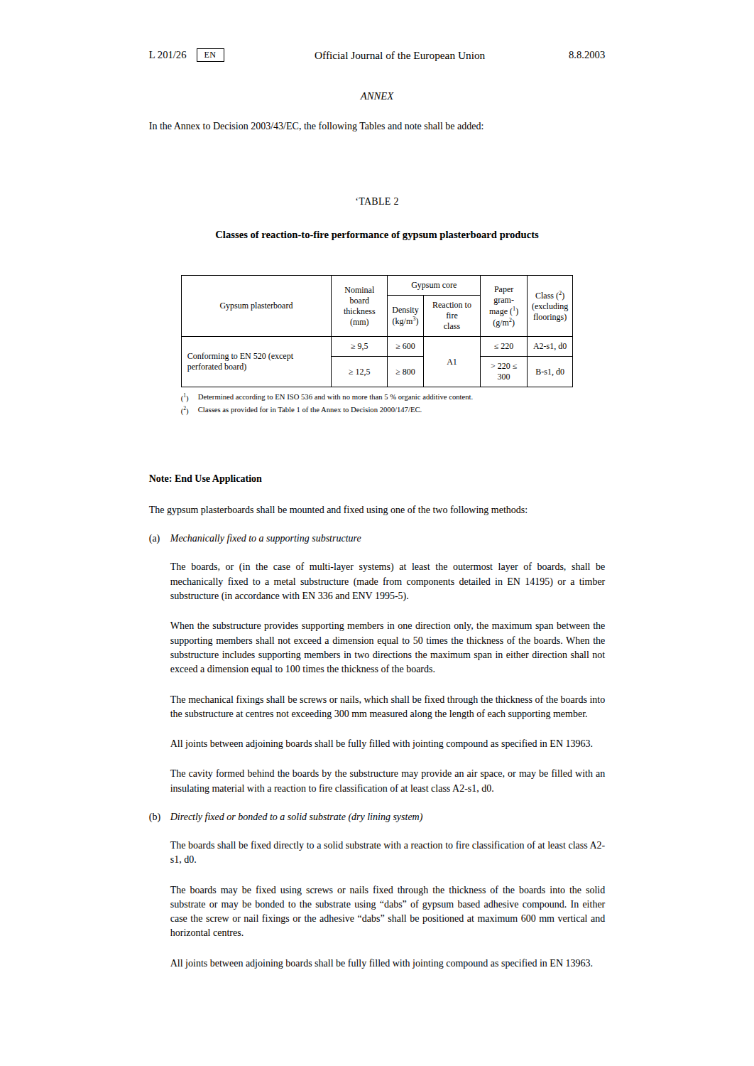L 201/26 EN
Official Journal of the European Union
8.8.2003
ANNEX
In the Annex to Decision 2003/43/EC, the following Tables and note shall be added:
‘TABLE 2
Classes of reaction-to-fire performance of gypsum plasterboard products
| Gypsum plasterboard | Nominal board thickness (mm) | Gypsum core | Paper gram- mage ( 1 ) (g/m 2 ) | Class ( 2 ) (excluding floorings) |
| --- | --- | --- | --- | --- |
| Density (kg/m 3 ) | Reaction to fire class |
| Conforming to EN 520 (except perforated board) | ≥ 9,5 | ≥ 600 | A1 | ≤ 220 | A2-s1, d0 |
| ≥ 12,5 | ≥ 800 | > 220 ≤ 300 | B-s1, d0 |
(1) Determined according to EN ISO 536 and with no more than 5 % organic additive content.
(2) Classes as provided for in Table 1 of the Annex to Decision 2000/147/EC.
Note: End Use Application
The gypsum plasterboards shall be mounted and fixed using one of the two following methods:
(a)
Mechanically fixed to a supporting substructure
The boards, or (in the case of multi-layer systems) at least the outermost layer of boards, shall be mechanically fixed to a metal substructure (made from components detailed in EN 14195) or a timber substructure (in accordance with EN 336 and ENV 1995-5).
When the substructure provides supporting members in one direction only, the maximum span between the supporting members shall not exceed a dimension equal to 50 times the thickness of the boards. When the substructure includes supporting members in two directions the maximum span in either direction shall not exceed a dimension equal to 100 times the thickness of the boards.
The mechanical fixings shall be screws or nails, which shall be fixed through the thickness of the boards into the substructure at centres not exceeding 300 mm measured along the length of each supporting member.
All joints between adjoining boards shall be fully filled with jointing compound as specified in EN 13963.
The cavity formed behind the boards by the substructure may provide an air space, or may be filled with an insulating material with a reaction to fire classification of at least class A2-s1, d0.
(b)
Directly fixed or bonded to a solid substrate (dry lining system)
The boards shall be fixed directly to a solid substrate with a reaction to fire classification of at least class A2-s1, d0.
The boards may be fixed using screws or nails fixed through the thickness of the boards into the solid substrate or may be bonded to the substrate using “dabs” of gypsum based adhesive compound. In either case the screw or nail fixings or the adhesive “dabs” shall be positioned at maximum 600 mm vertical and horizontal centres.
All joints between adjoining boards shall be fully filled with jointing compound as specified in EN 13963.